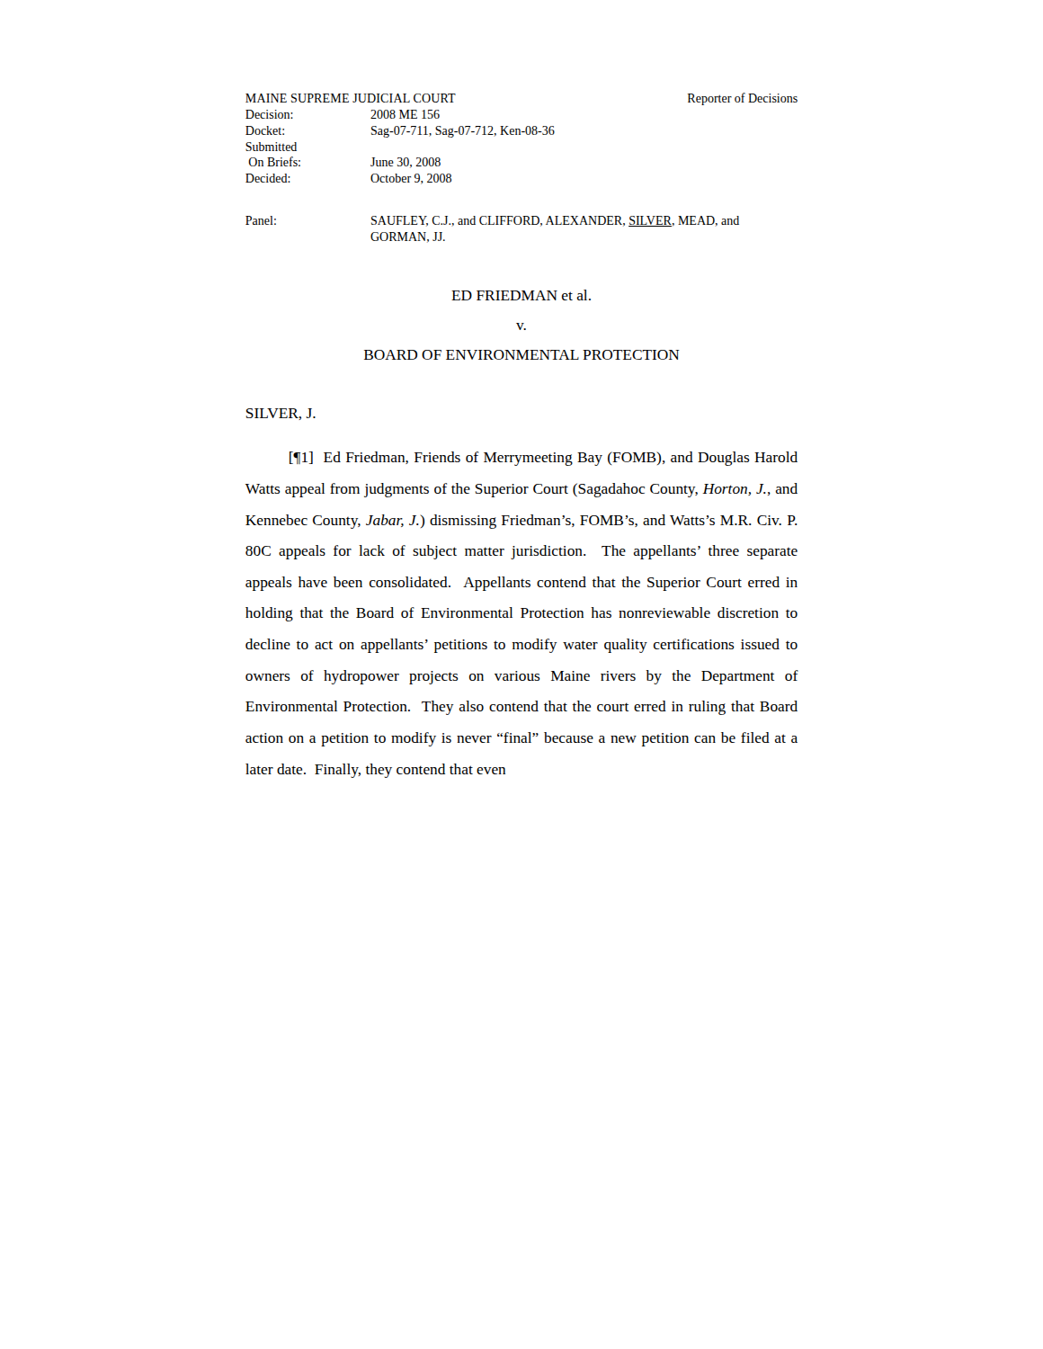| MAINE SUPREME JUDICIAL COURT | Reporter of Decisions |
| Decision: | 2008 ME 156 |
| Docket: | Sag-07-711, Sag-07-712, Ken-08-36 |
| Submitted | |
| On Briefs: | June 30, 2008 |
| Decided: | October 9, 2008 |
| Panel: | SAUFLEY, C.J., and CLIFFORD, ALEXANDER, SILVER , MEAD, and GORMAN, JJ. |
ED FRIEDMAN et al.
v.
BOARD OF ENVIRONMENTAL PROTECTION
SILVER, J.
[¶1] Ed Friedman, Friends of Merrymeeting Bay (FOMB), and Douglas Harold Watts appeal from judgments of the Superior Court (Sagadahoc County, Horton, J., and Kennebec County, Jabar, J.) dismissing Friedman’s, FOMB’s, and Watts’s M.R. Civ. P. 80C appeals for lack of subject matter jurisdiction. The appellants’ three separate appeals have been consolidated. Appellants contend that the Superior Court erred in holding that the Board of Environmental Protection has nonreviewable discretion to decline to act on appellants’ petitions to modify water quality certifications issued to owners of hydropower projects on various Maine rivers by the Department of Environmental Protection. They also contend that the court erred in ruling that Board action on a petition to modify is never “final” because a new petition can be filed at a later date. Finally, they contend that even